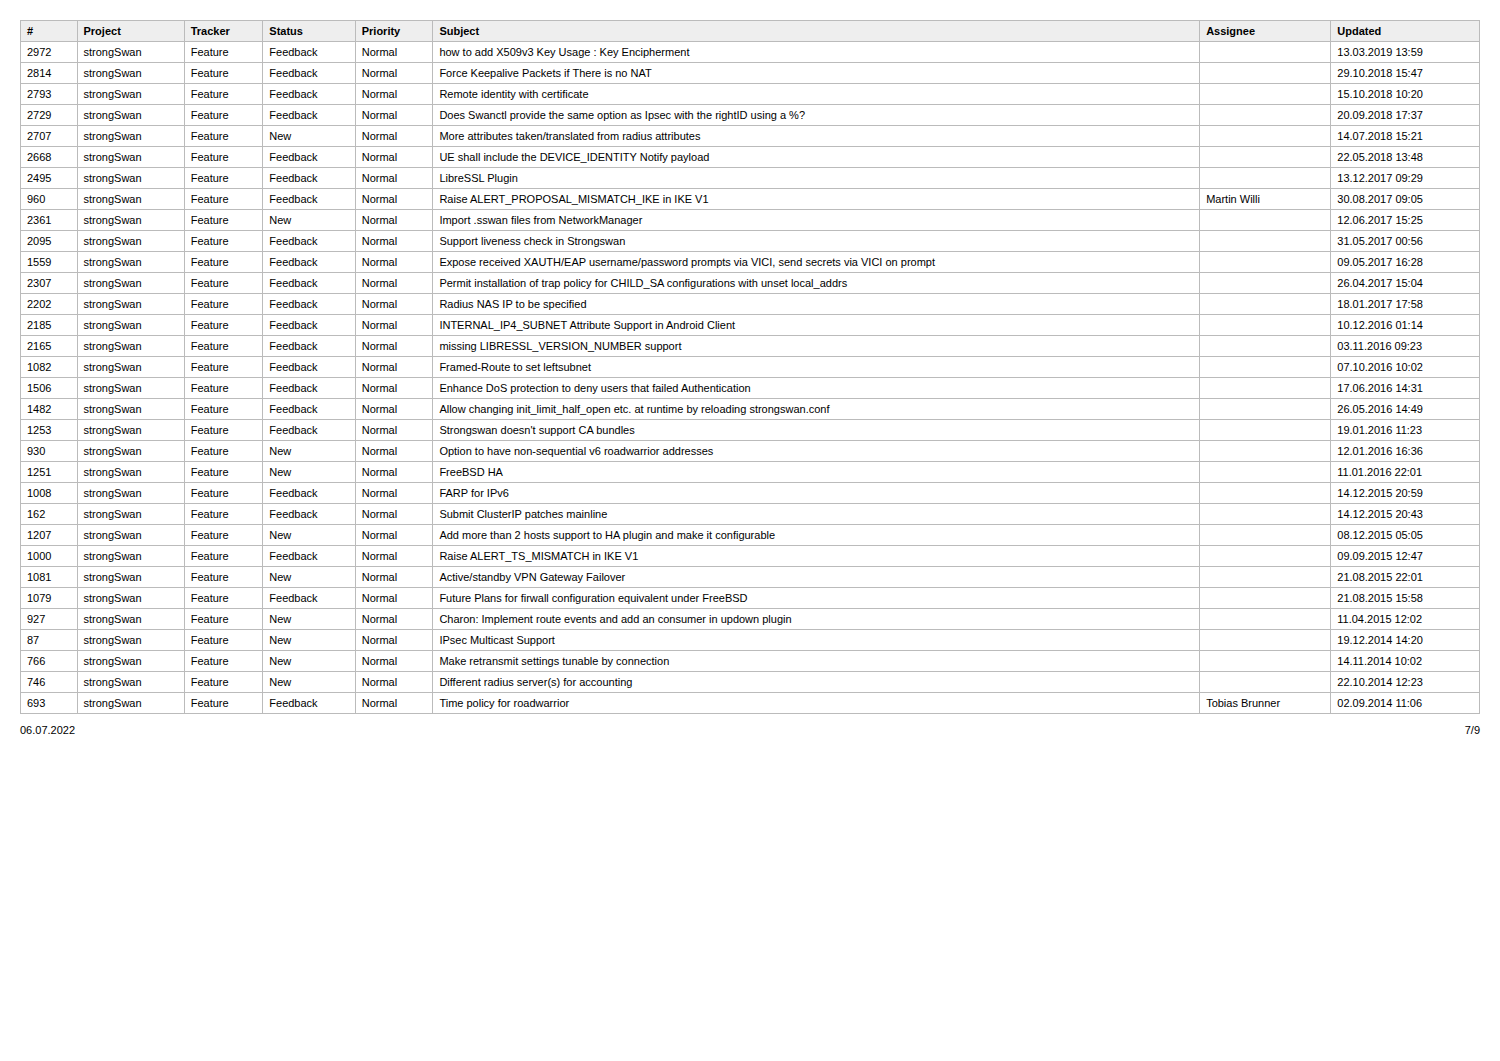| # | Project | Tracker | Status | Priority | Subject | Assignee | Updated |
| --- | --- | --- | --- | --- | --- | --- | --- |
| 2972 | strongSwan | Feature | Feedback | Normal | how to add X509v3 Key Usage : Key Encipherment | | 13.03.2019 13:59 |
| 2814 | strongSwan | Feature | Feedback | Normal | Force Keepalive Packets if There is no NAT | | 29.10.2018 15:47 |
| 2793 | strongSwan | Feature | Feedback | Normal | Remote identity with certificate | | 15.10.2018 10:20 |
| 2729 | strongSwan | Feature | Feedback | Normal | Does Swanctl provide the same option as Ipsec with the rightID using a %? | | 20.09.2018 17:37 |
| 2707 | strongSwan | Feature | New | Normal | More attributes taken/translated from radius attributes | | 14.07.2018 15:21 |
| 2668 | strongSwan | Feature | Feedback | Normal | UE shall include the DEVICE_IDENTITY Notify payload | | 22.05.2018 13:48 |
| 2495 | strongSwan | Feature | Feedback | Normal | LibreSSL Plugin | | 13.12.2017 09:29 |
| 960 | strongSwan | Feature | Feedback | Normal | Raise ALERT_PROPOSAL_MISMATCH_IKE in IKE V1 | Martin Willi | 30.08.2017 09:05 |
| 2361 | strongSwan | Feature | New | Normal | Import .sswan files from NetworkManager | | 12.06.2017 15:25 |
| 2095 | strongSwan | Feature | Feedback | Normal | Support liveness check in Strongswan | | 31.05.2017 00:56 |
| 1559 | strongSwan | Feature | Feedback | Normal | Expose received XAUTH/EAP username/password prompts via VICI, send secrets via VICI on prompt | | 09.05.2017 16:28 |
| 2307 | strongSwan | Feature | Feedback | Normal | Permit installation of trap policy for CHILD_SA configurations with unset local_addrs | | 26.04.2017 15:04 |
| 2202 | strongSwan | Feature | Feedback | Normal | Radius NAS IP to be specified | | 18.01.2017 17:58 |
| 2185 | strongSwan | Feature | Feedback | Normal | INTERNAL_IP4_SUBNET Attribute Support in Android Client | | 10.12.2016 01:14 |
| 2165 | strongSwan | Feature | Feedback | Normal | missing LIBRESSL_VERSION_NUMBER support | | 03.11.2016 09:23 |
| 1082 | strongSwan | Feature | Feedback | Normal | Framed-Route to set leftsubnet | | 07.10.2016 10:02 |
| 1506 | strongSwan | Feature | Feedback | Normal | Enhance DoS protection to deny users that failed Authentication | | 17.06.2016 14:31 |
| 1482 | strongSwan | Feature | Feedback | Normal | Allow changing init_limit_half_open etc. at runtime by reloading strongswan.conf | | 26.05.2016 14:49 |
| 1253 | strongSwan | Feature | Feedback | Normal | Strongswan doesn't support CA bundles | | 19.01.2016 11:23 |
| 930 | strongSwan | Feature | New | Normal | Option to have non-sequential v6 roadwarrior addresses | | 12.01.2016 16:36 |
| 1251 | strongSwan | Feature | New | Normal | FreeBSD HA | | 11.01.2016 22:01 |
| 1008 | strongSwan | Feature | Feedback | Normal | FARP for IPv6 | | 14.12.2015 20:59 |
| 162 | strongSwan | Feature | Feedback | Normal | Submit ClusterIP patches mainline | | 14.12.2015 20:43 |
| 1207 | strongSwan | Feature | New | Normal | Add more than 2 hosts support to HA plugin and make it configurable | | 08.12.2015 05:05 |
| 1000 | strongSwan | Feature | Feedback | Normal | Raise ALERT_TS_MISMATCH in IKE V1 | | 09.09.2015 12:47 |
| 1081 | strongSwan | Feature | New | Normal | Active/standby VPN Gateway Failover | | 21.08.2015 22:01 |
| 1079 | strongSwan | Feature | Feedback | Normal | Future Plans for firwall configuration equivalent under FreeBSD | | 21.08.2015 15:58 |
| 927 | strongSwan | Feature | New | Normal | Charon: Implement route events and add an consumer in updown plugin | | 11.04.2015 12:02 |
| 87 | strongSwan | Feature | New | Normal | IPsec Multicast Support | | 19.12.2014 14:20 |
| 766 | strongSwan | Feature | New | Normal | Make retransmit settings tunable by connection | | 14.11.2014 10:02 |
| 746 | strongSwan | Feature | New | Normal | Different radius server(s) for accounting | | 22.10.2014 12:23 |
| 693 | strongSwan | Feature | Feedback | Normal | Time policy for roadwarrior | Tobias Brunner | 02.09.2014 11:06 |
06.07.2022 7/9